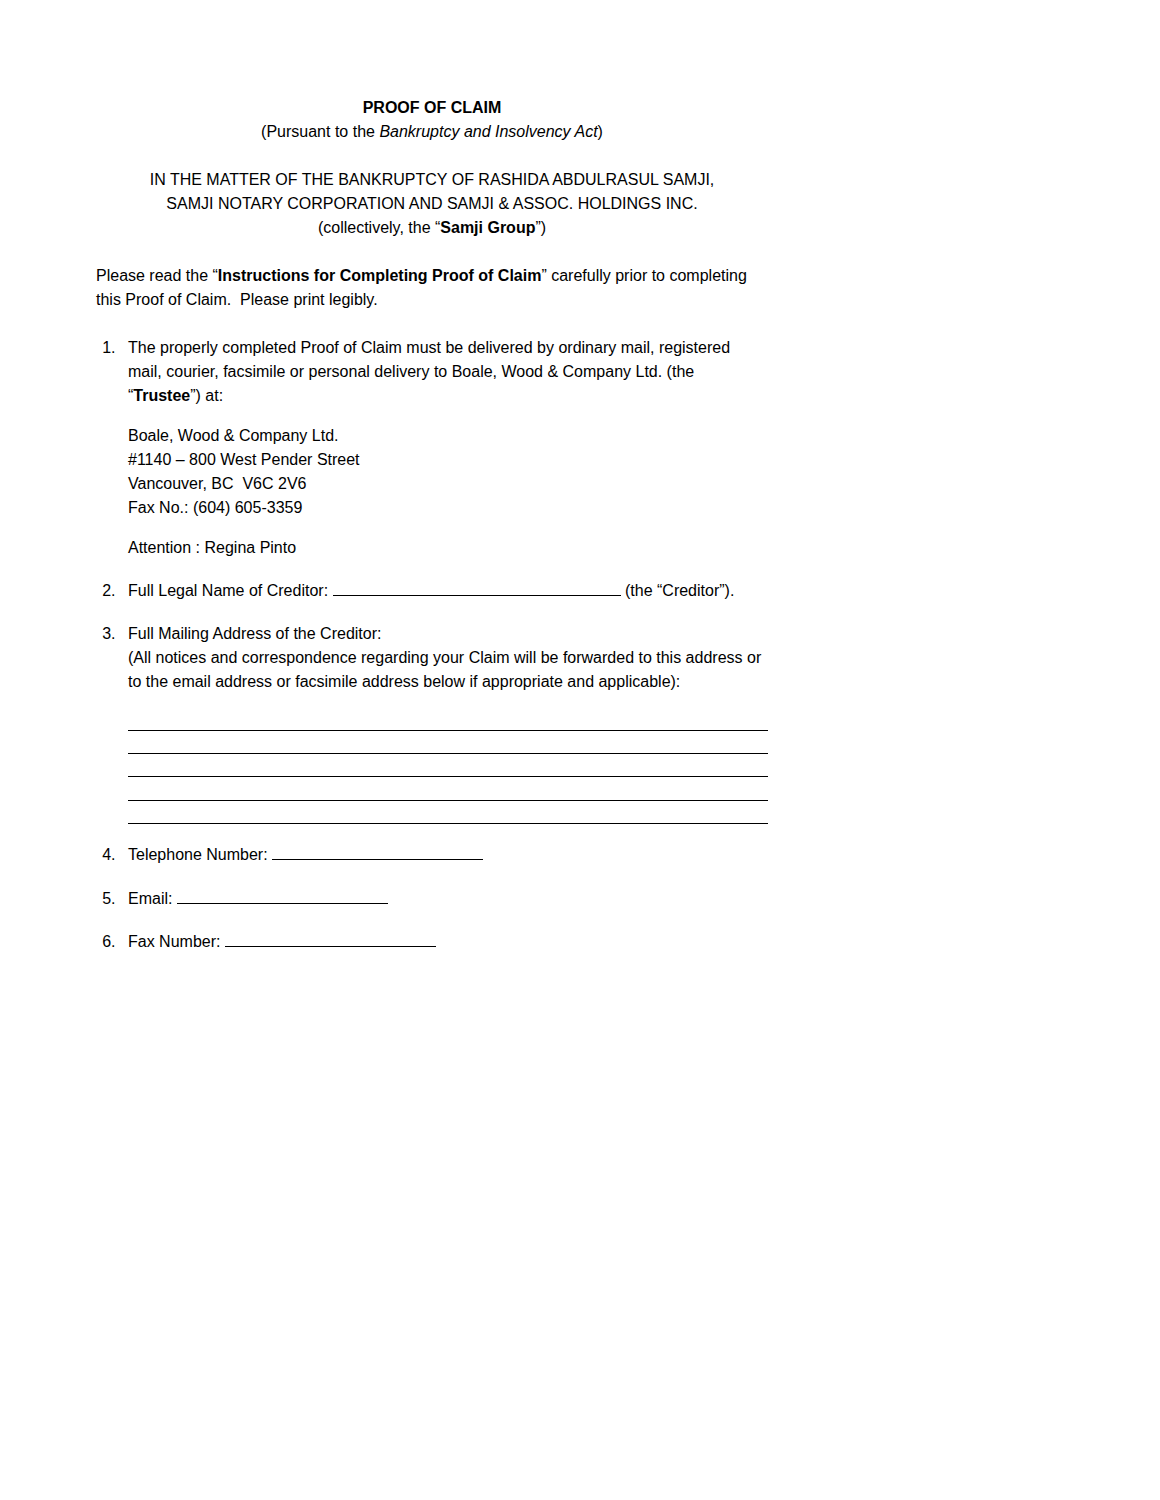PROOF OF CLAIM
(Pursuant to the Bankruptcy and Insolvency Act)
IN THE MATTER OF THE BANKRUPTCY OF RASHIDA ABDULRASUL SAMJI,
SAMJI NOTARY CORPORATION AND SAMJI & ASSOC. HOLDINGS INC.
(collectively, the “Samji Group”)
Please read the “Instructions for Completing Proof of Claim” carefully prior to completing this Proof of Claim. Please print legibly.
The properly completed Proof of Claim must be delivered by ordinary mail, registered mail, courier, facsimile or personal delivery to Boale, Wood & Company Ltd. (the “Trustee”) at:
Boale, Wood & Company Ltd.
#1140 – 800 West Pender Street
Vancouver, BC V6C 2V6
Fax No.: (604) 605-3359
Attention : Regina Pinto
Full Legal Name of Creditor: (the “Creditor”).
Full Mailing Address of the Creditor:
(All notices and correspondence regarding your Claim will be forwarded to this address or to the email address or facsimile address below if appropriate and applicable):
Telephone Number:
Email:
Fax Number: